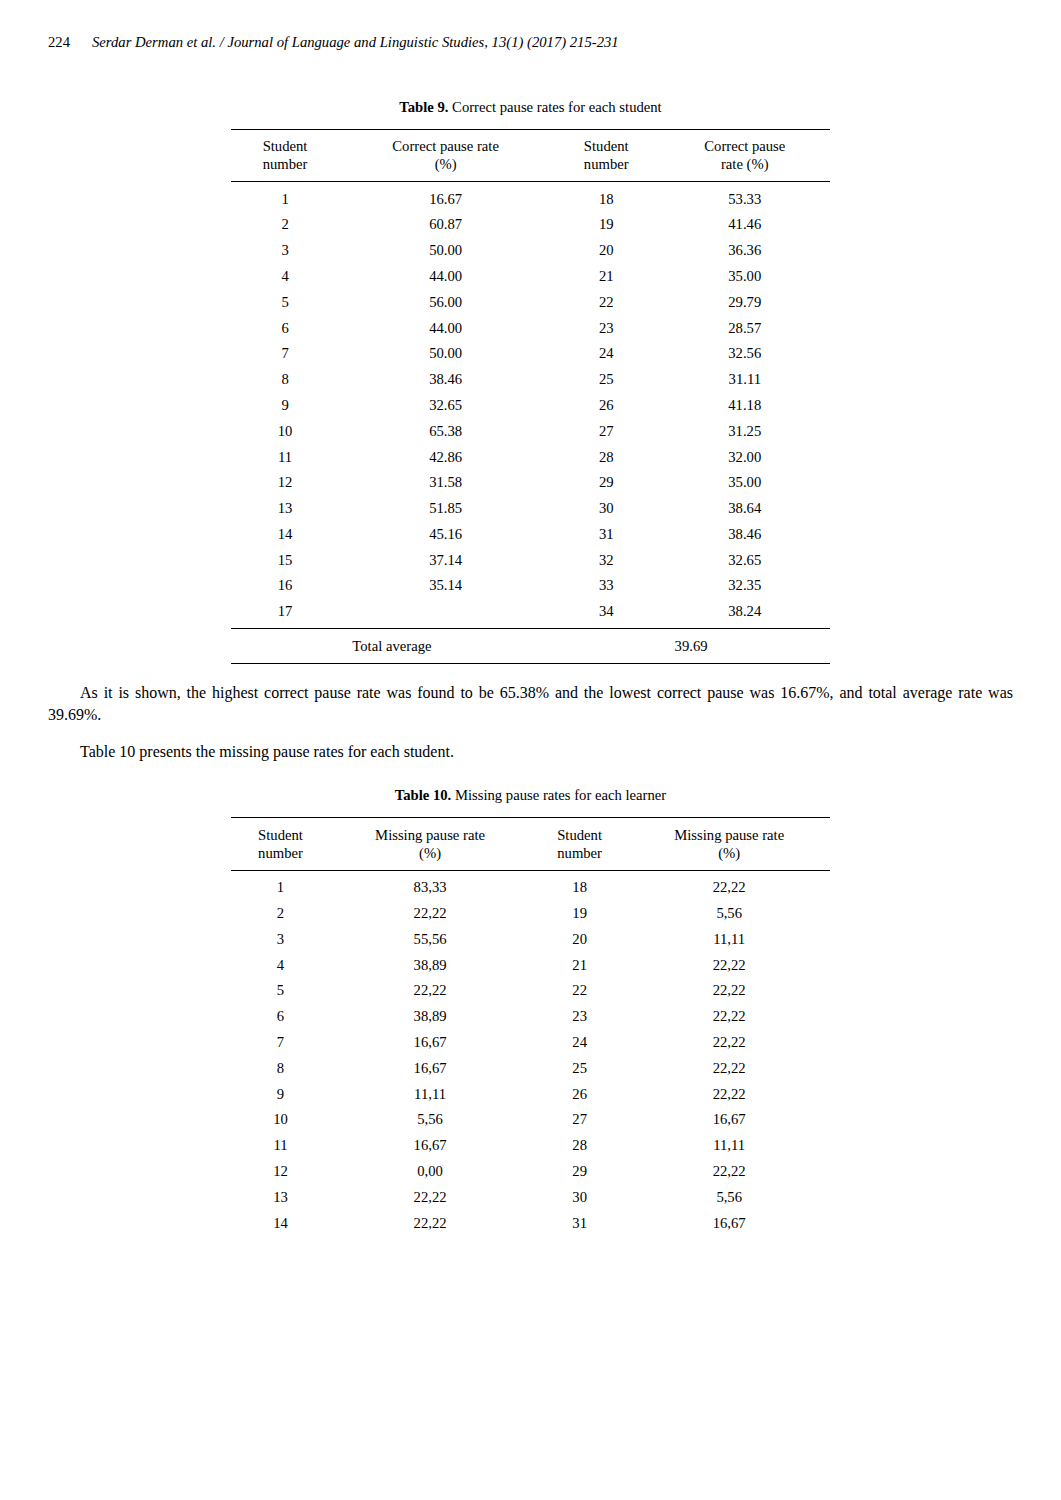224 Serdar Derman et al. / Journal of Language and Linguistic Studies, 13(1) (2017) 215-231
Table 9. Correct pause rates for each student
| Student number | Correct pause rate (%) | Student number | Correct pause rate (%) |
| --- | --- | --- | --- |
| 1 | 16.67 | 18 | 53.33 |
| 2 | 60.87 | 19 | 41.46 |
| 3 | 50.00 | 20 | 36.36 |
| 4 | 44.00 | 21 | 35.00 |
| 5 | 56.00 | 22 | 29.79 |
| 6 | 44.00 | 23 | 28.57 |
| 7 | 50.00 | 24 | 32.56 |
| 8 | 38.46 | 25 | 31.11 |
| 9 | 32.65 | 26 | 41.18 |
| 10 | 65.38 | 27 | 31.25 |
| 11 | 42.86 | 28 | 32.00 |
| 12 | 31.58 | 29 | 35.00 |
| 13 | 51.85 | 30 | 38.64 |
| 14 | 45.16 | 31 | 38.46 |
| 15 | 37.14 | 32 | 32.65 |
| 16 | 35.14 | 33 | 32.35 |
| 17 | | 34 | 38.24 |
| Total average | 39.69 |
As it is shown, the highest correct pause rate was found to be 65.38% and the lowest correct pause was 16.67%, and total average rate was 39.69%.
Table 10 presents the missing pause rates for each student.
Table 10. Missing pause rates for each learner
| Student number | Missing pause rate (%) | Student number | Missing pause rate (%) |
| --- | --- | --- | --- |
| 1 | 83,33 | 18 | 22,22 |
| 2 | 22,22 | 19 | 5,56 |
| 3 | 55,56 | 20 | 11,11 |
| 4 | 38,89 | 21 | 22,22 |
| 5 | 22,22 | 22 | 22,22 |
| 6 | 38,89 | 23 | 22,22 |
| 7 | 16,67 | 24 | 22,22 |
| 8 | 16,67 | 25 | 22,22 |
| 9 | 11,11 | 26 | 22,22 |
| 10 | 5,56 | 27 | 16,67 |
| 11 | 16,67 | 28 | 11,11 |
| 12 | 0,00 | 29 | 22,22 |
| 13 | 22,22 | 30 | 5,56 |
| 14 | 22,22 | 31 | 16,67 |